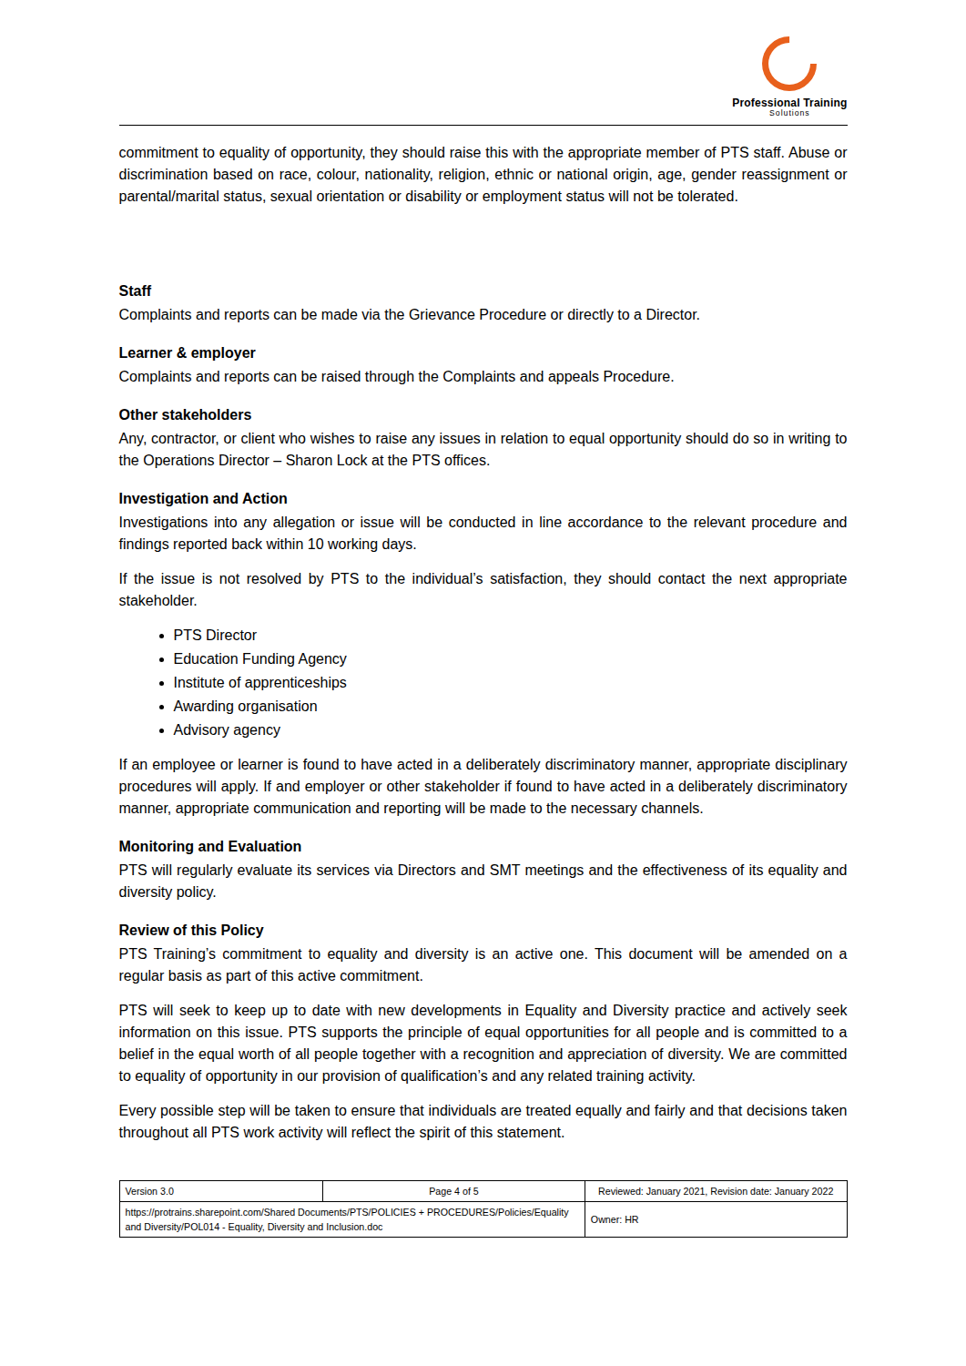Professional Training
Solutions
commitment to equality of opportunity, they should raise this with the appropriate member of PTS staff. Abuse or discrimination based on race, colour, nationality, religion, ethnic or national origin, age, gender reassignment or parental/marital status, sexual orientation or disability or employment status will not be tolerated.
Staff
Complaints and reports can be made via the Grievance Procedure or directly to a Director.
Learner & employer
Complaints and reports can be raised through the Complaints and appeals Procedure.
Other stakeholders
Any, contractor, or client who wishes to raise any issues in relation to equal opportunity should do so in writing to the Operations Director – Sharon Lock at the PTS offices.
Investigation and Action
Investigations into any allegation or issue will be conducted in line accordance to the relevant procedure and findings reported back within 10 working days.
If the issue is not resolved by PTS to the individual’s satisfaction, they should contact the next appropriate stakeholder.
PTS Director
Education Funding Agency
Institute of apprenticeships
Awarding organisation
Advisory agency
If an employee or learner is found to have acted in a deliberately discriminatory manner, appropriate disciplinary procedures will apply. If and employer or other stakeholder if found to have acted in a deliberately discriminatory manner, appropriate communication and reporting will be made to the necessary channels.
Monitoring and Evaluation
PTS will regularly evaluate its services via Directors and SMT meetings and the effectiveness of its equality and diversity policy.
Review of this Policy
PTS Training’s commitment to equality and diversity is an active one. This document will be amended on a regular basis as part of this active commitment.
PTS will seek to keep up to date with new developments in Equality and Diversity practice and actively seek information on this issue. PTS supports the principle of equal opportunities for all people and is committed to a belief in the equal worth of all people together with a recognition and appreciation of diversity. We are committed to equality of opportunity in our provision of qualification’s and any related training activity.
Every possible step will be taken to ensure that individuals are treated equally and fairly and that decisions taken throughout all PTS work activity will reflect the spirit of this statement.
| Version 3.0 | Page 4 of 5 | Reviewed: January 2021, Revision date: January 2022 |
| https://protrains.sharepoint.com/Shared Documents/PTS/POLICIES + PROCEDURES/Policies/Equality and Diversity/POL014 - Equality, Diversity and Inclusion.doc | Owner: HR |